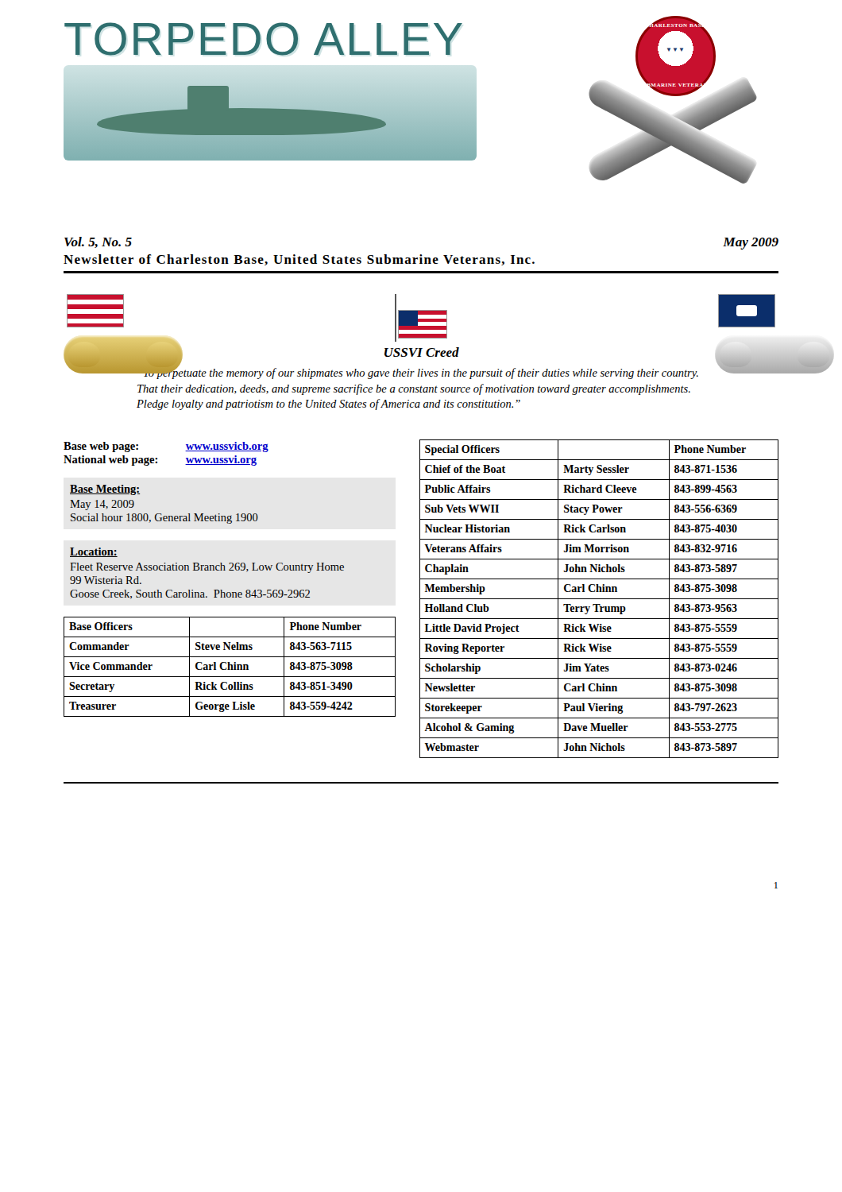TORPEDO ALLEY
CHARLESTON BASE ▼▼▼ SUBMARINE VETERANS
Vol. 5, No. 5
May 2009
Newsletter of Charleston Base, United States Submarine Veterans, Inc.
USSVI Creed
“To perpetuate the memory of our shipmates who gave their lives in the pursuit of their duties while serving their country. That their dedication, deeds, and supreme sacrifice be a constant source of motivation toward greater accomplishments. Pledge loyalty and patriotism to the United States of America and its constitution.”
Base web page: www.ussvicb.org
National web page: www.ussvi.org
Base Meeting:
May 14, 2009
Social hour 1800, General Meeting 1900
Location:
Fleet Reserve Association Branch 269, Low Country Home
99 Wisteria Rd.
Goose Creek, South Carolina. Phone 843-569-2962
| Base Officers | | Phone Number |
| --- | --- | --- |
| Commander | Steve Nelms | 843-563-7115 |
| Vice Commander | Carl Chinn | 843-875-3098 |
| Secretary | Rick Collins | 843-851-3490 |
| Treasurer | George Lisle | 843-559-4242 |
| Special Officers | | Phone Number |
| --- | --- | --- |
| Chief of the Boat | Marty Sessler | 843-871-1536 |
| Public Affairs | Richard Cleeve | 843-899-4563 |
| Sub Vets WWII | Stacy Power | 843-556-6369 |
| Nuclear Historian | Rick Carlson | 843-875-4030 |
| Veterans Affairs | Jim Morrison | 843-832-9716 |
| Chaplain | John Nichols | 843-873-5897 |
| Membership | Carl Chinn | 843-875-3098 |
| Holland Club | Terry Trump | 843-873-9563 |
| Little David Project | Rick Wise | 843-875-5559 |
| Roving Reporter | Rick Wise | 843-875-5559 |
| Scholarship | Jim Yates | 843-873-0246 |
| Newsletter | Carl Chinn | 843-875-3098 |
| Storekeeper | Paul Viering | 843-797-2623 |
| Alcohol & Gaming | Dave Mueller | 843-553-2775 |
| Webmaster | John Nichols | 843-873-5897 |
1